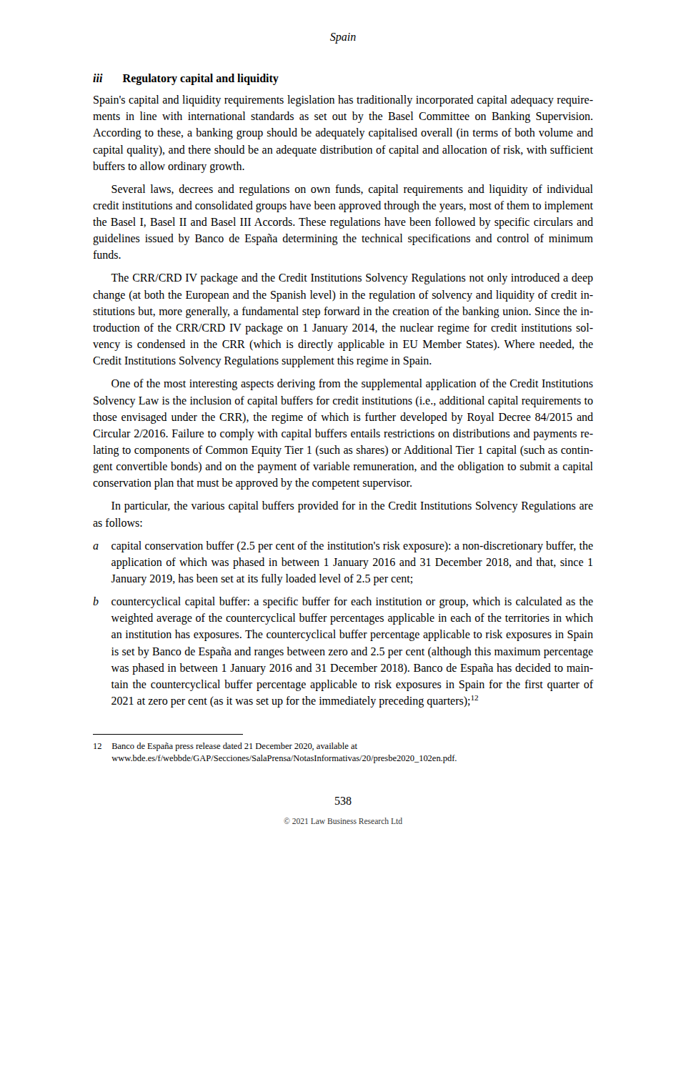Spain
iii Regulatory capital and liquidity
Spain's capital and liquidity requirements legislation has traditionally incorporated capital adequacy requirements in line with international standards as set out by the Basel Committee on Banking Supervision. According to these, a banking group should be adequately capitalised overall (in terms of both volume and capital quality), and there should be an adequate distribution of capital and allocation of risk, with sufficient buffers to allow ordinary growth.
Several laws, decrees and regulations on own funds, capital requirements and liquidity of individual credit institutions and consolidated groups have been approved through the years, most of them to implement the Basel I, Basel II and Basel III Accords. These regulations have been followed by specific circulars and guidelines issued by Banco de España determining the technical specifications and control of minimum funds.
The CRR/CRD IV package and the Credit Institutions Solvency Regulations not only introduced a deep change (at both the European and the Spanish level) in the regulation of solvency and liquidity of credit institutions but, more generally, a fundamental step forward in the creation of the banking union. Since the introduction of the CRR/CRD IV package on 1 January 2014, the nuclear regime for credit institutions solvency is condensed in the CRR (which is directly applicable in EU Member States). Where needed, the Credit Institutions Solvency Regulations supplement this regime in Spain.
One of the most interesting aspects deriving from the supplemental application of the Credit Institutions Solvency Law is the inclusion of capital buffers for credit institutions (i.e., additional capital requirements to those envisaged under the CRR), the regime of which is further developed by Royal Decree 84/2015 and Circular 2/2016. Failure to comply with capital buffers entails restrictions on distributions and payments relating to components of Common Equity Tier 1 (such as shares) or Additional Tier 1 capital (such as contingent convertible bonds) and on the payment of variable remuneration, and the obligation to submit a capital conservation plan that must be approved by the competent supervisor.
In particular, the various capital buffers provided for in the Credit Institutions Solvency Regulations are as follows:
acapital conservation buffer (2.5 per cent of the institution's risk exposure): a non-discretionary buffer, the application of which was phased in between 1 January 2016 and 31 December 2018, and that, since 1 January 2019, has been set at its fully loaded level of 2.5 per cent;
bcountercyclical capital buffer: a specific buffer for each institution or group, which is calculated as the weighted average of the countercyclical buffer percentages applicable in each of the territories in which an institution has exposures. The countercyclical buffer percentage applicable to risk exposures in Spain is set by Banco de España and ranges between zero and 2.5 per cent (although this maximum percentage was phased in between 1 January 2016 and 31 December 2018). Banco de España has decided to maintain the countercyclical buffer percentage applicable to risk exposures in Spain for the first quarter of 2021 at zero per cent (as it was set up for the immediately preceding quarters);12
12 Banco de España press release dated 21 December 2020, available at www.bde.es/f/webbde/GAP/Secciones/SalaPrensa/NotasInformativas/20/presbe2020_102en.pdf.
538
© 2021 Law Business Research Ltd